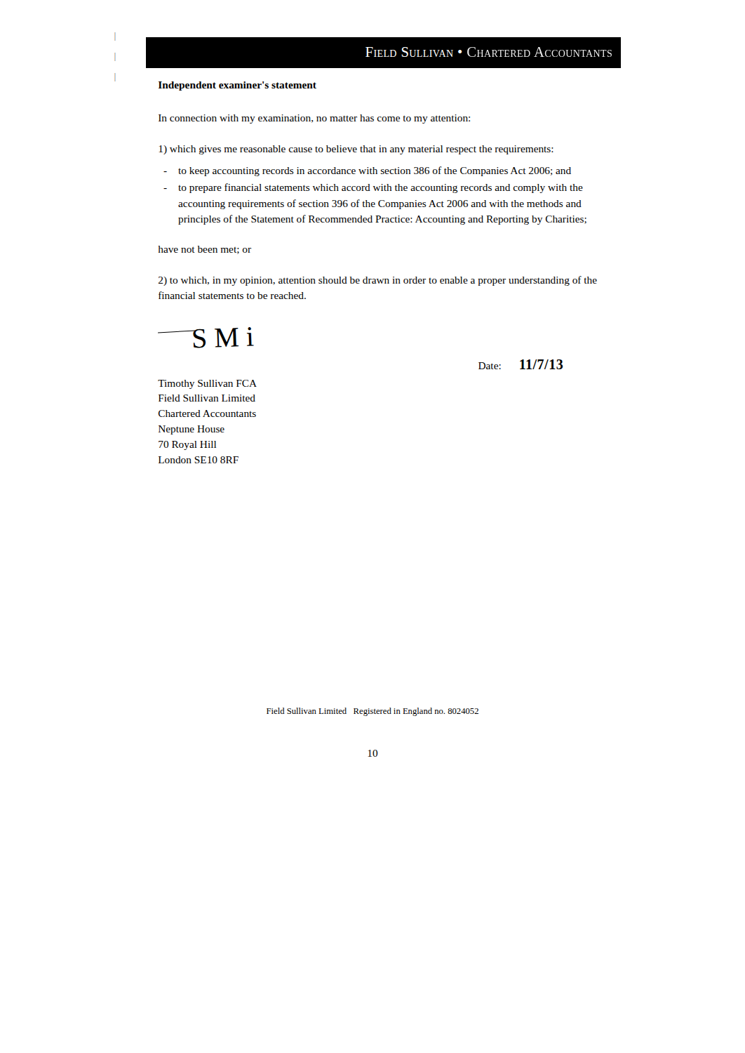|
|
|
Field Sullivan • Chartered Accountants
Independent examiner's statement
In connection with my examination, no matter has come to my attention:
1) which gives me reasonable cause to believe that in any material respect the requirements:
to keep accounting records in accordance with section 386 of the Companies Act 2006; and
to prepare financial statements which accord with the accounting records and comply with the accounting requirements of section 396 of the Companies Act 2006 and with the methods and principles of the Statement of Recommended Practice: Accounting and Reporting by Charities;
have not been met; or
2) to which, in my opinion, attention should be drawn in order to enable a proper understanding of the financial statements to be reached.
S M i
Date: 11/7/13
Timothy Sullivan FCA
Field Sullivan Limited
Chartered Accountants
Neptune House
70 Royal Hill
London SE10 8RF
Field Sullivan Limited Registered in England no. 8024052
10